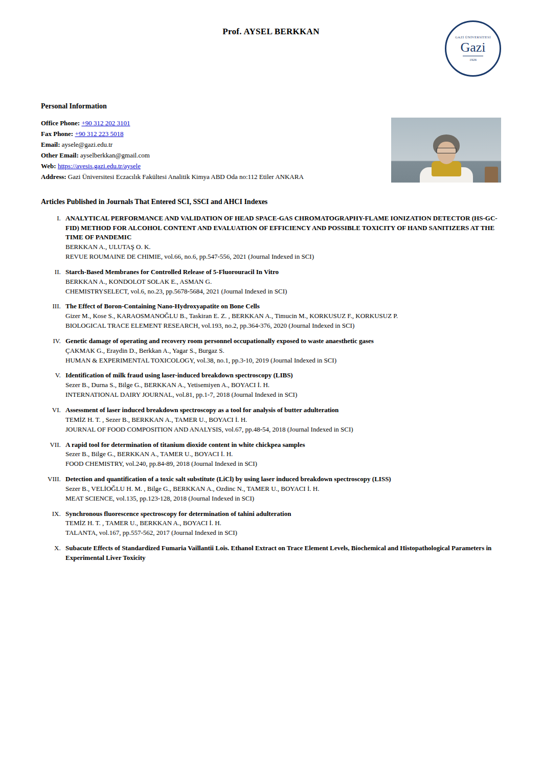GAZİ ÜNİVERSİTESİ
Gazi
1926
Prof. AYSEL BERKKAN
Personal Information
Office Phone: +90 312 202 3101
Fax Phone: +90 312 223 5018
Email: aysele@gazi.edu.tr
Other Email: ayselberkkan@gmail.com
Web: https://avesis.gazi.edu.tr/aysele
Address: Gazi Üniversitesi Eczacılık Fakültesi Analitik Kimya ABD Oda no:112 Etiler ANKARA
Articles Published in Journals That Entered SCI, SSCI and AHCI Indexes
ANALYTICAL PERFORMANCE AND VALIDATION OF HEAD SPACE-GAS CHROMATOGRAPHY-FLAME IONIZATION DETECTOR (HS-GC-FID) METHOD FOR ALCOHOL CONTENT AND EVALUATION OF EFFICIENCY AND POSSIBLE TOXICITY OF HAND SANITIZERS AT THE TIME OF PANDEMIC BERKKAN A., ULUTAŞ O. K. REVUE ROUMAINE DE CHIMIE, vol.66, no.6, pp.547-556, 2021 (Journal Indexed in SCI)
Starch-Based Membranes for Controlled Release of 5-Fluorouracil In Vitro BERKKAN A., KONDOLOT SOLAK E., ASMAN G. CHEMISTRYSELECT, vol.6, no.23, pp.5678-5684, 2021 (Journal Indexed in SCI)
The Effect of Boron-Containing Nano-Hydroxyapatite on Bone Cells Gizer M., Kose S., KARAOSMANOĞLU B., Taskiran E. Z. , BERKKAN A., Timucin M., KORKUSUZ F., KORKUSUZ P. BIOLOGICAL TRACE ELEMENT RESEARCH, vol.193, no.2, pp.364-376, 2020 (Journal Indexed in SCI)
Genetic damage of operating and recovery room personnel occupationally exposed to waste anaesthetic gases ÇAKMAK G., Eraydin D., Berkkan A., Yagar S., Burgaz S. HUMAN & EXPERIMENTAL TOXICOLOGY, vol.38, no.1, pp.3-10, 2019 (Journal Indexed in SCI)
Identification of milk fraud using laser-induced breakdown spectroscopy (LIBS) Sezer B., Durna S., Bilge G., BERKKAN A., Yetisemiyen A., BOYACI İ. H. INTERNATIONAL DAIRY JOURNAL, vol.81, pp.1-7, 2018 (Journal Indexed in SCI)
Assessment of laser induced breakdown spectroscopy as a tool for analysis of butter adulteration TEMİZ H. T. , Sezer B., BERKKAN A., TAMER U., BOYACI İ. H. JOURNAL OF FOOD COMPOSITION AND ANALYSIS, vol.67, pp.48-54, 2018 (Journal Indexed in SCI)
A rapid tool for determination of titanium dioxide content in white chickpea samples Sezer B., Bilge G., BERKKAN A., TAMER U., BOYACI İ. H. FOOD CHEMISTRY, vol.240, pp.84-89, 2018 (Journal Indexed in SCI)
Detection and quantification of a toxic salt substitute (LiCl) by using laser induced breakdown spectroscopy (LISS) Sezer B., VELİOĞLU H. M. , Bilge G., BERKKAN A., Ozdinc N., TAMER U., BOYACI İ. H. MEAT SCIENCE, vol.135, pp.123-128, 2018 (Journal Indexed in SCI)
Synchronous fluorescence spectroscopy for determination of tahini adulteration TEMİZ H. T. , TAMER U., BERKKAN A., BOYACI İ. H. TALANTA, vol.167, pp.557-562, 2017 (Journal Indexed in SCI)
Subacute Effects of Standardized Fumaria Vaillantii Lois. Ethanol Extract on Trace Element Levels, Biochemical and Histopathological Parameters in Experimental Liver Toxicity